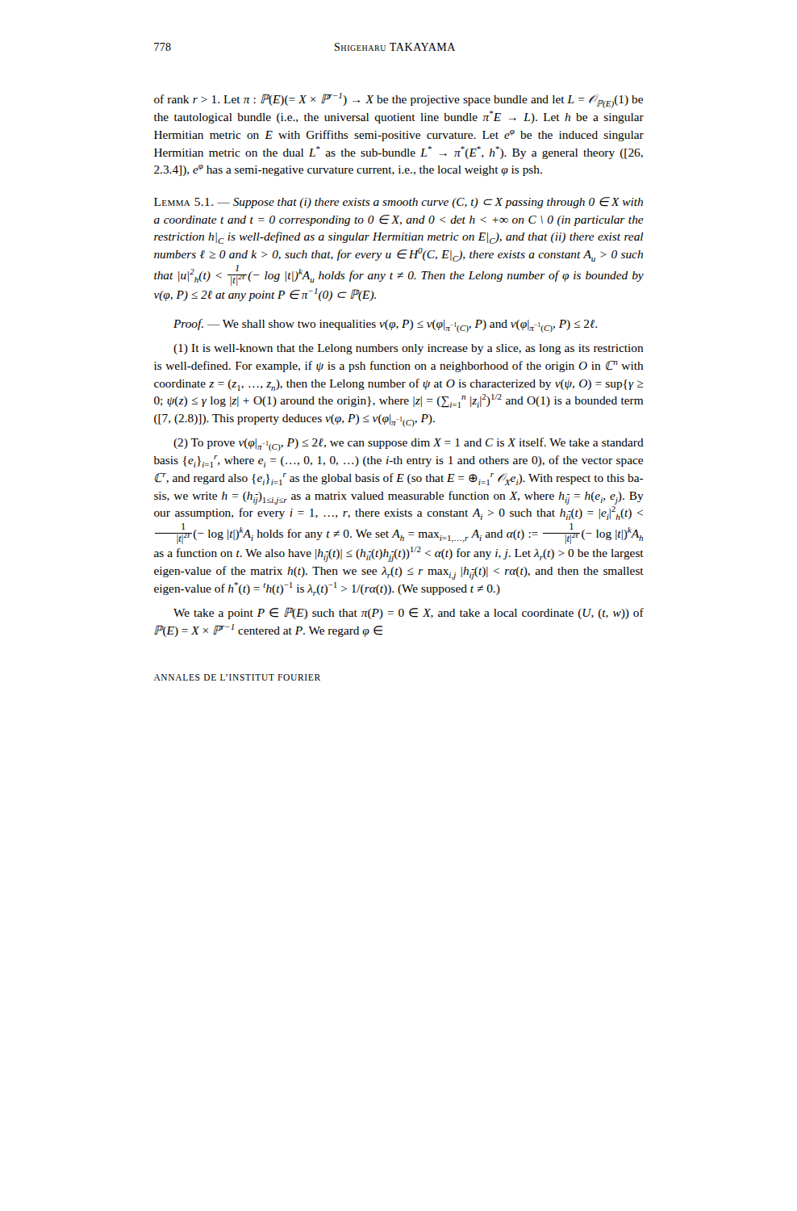778 Shigeharu TAKAYAMA
of rank r > 1. Let π : ℙ(E)(= X × ℙr−1) → X be the projective space bundle and let L = 𝒪ℙ(E)(1) be the tautological bundle (i.e., the universal quotient line bundle π*E → L). Let h be a singular Hermitian metric on E with Griffiths semi-positive curvature. Let eφ be the induced singular Hermitian metric on the dual L* as the sub-bundle L* → π*(E*, h*). By a general theory ([26, 2.3.4]), eφ has a semi-negative curvature current, i.e., the local weight φ is psh.
Lemma 5.1. — Suppose that (i) there exists a smooth curve (C, t) ⊂ X passing through 0 ∈ X with a coordinate t and t = 0 corresponding to 0 ∈ X, and 0 < det h < +∞ on C \ 0 (in particular the restriction h|C is well-defined as a singular Hermitian metric on E|C), and that (ii) there exist real numbers ℓ ≥ 0 and k > 0, such that, for every u ∈ H0(C, E|C), there exists a constant Au > 0 such that |u|2h(t) < 1|t|2ℓ(− log |t|)kAu holds for any t ≠ 0. Then the Lelong number of φ is bounded by ν(φ, P) ≤ 2ℓ at any point P ∈ π−1(0) ⊂ ℙ(E).
Proof. — We shall show two inequalities ν(φ, P) ≤ ν(φ|π−1(C), P) and ν(φ|π−1(C), P) ≤ 2ℓ.
(1) It is well-known that the Lelong numbers only increase by a slice, as long as its restriction is well-defined. For example, if ψ is a psh function on a neighborhood of the origin O in ℂn with coordinate z = (z1, …, zn), then the Lelong number of ψ at O is characterized by ν(ψ, O) = sup{γ ≥ 0; ψ(z) ≤ γ log |z| + O(1) around the origin}, where |z| = (∑i=1n |zi|2)1/2 and O(1) is a bounded term ([7, (2.8)]). This property deduces ν(φ, P) ≤ ν(φ|π−1(C), P).
(2) To prove ν(φ|π−1(C), P) ≤ 2ℓ, we can suppose dim X = 1 and C is X itself. We take a standard basis {ei}i=1r, where ei = (…, 0, 1, 0, …) (the i-th entry is 1 and others are 0), of the vector space ℂr, and regard also {ei}i=1r as the global basis of E (so that E = ⊕i=1r 𝒪X ei). With respect to this basis, we write h = (hij)1≤i,j≤r as a matrix valued measurable function on X, where hij = h(ei, ej). By our assumption, for every i = 1, …, r, there exists a constant Ai > 0 such that hii(t) = |ei|2h(t) < 1|t|2ℓ(− log |t|)kAi holds for any t ≠ 0. We set Ah = maxi=1,…,r Ai and α(t) := 1|t|2ℓ(− log |t|)kAh as a function on t. We also have |hij(t)| ≤ (hii(t)hjj(t))1/2 < α(t) for any i, j. Let λr(t) > 0 be the largest eigen-value of the matrix h(t). Then we see λr(t) ≤ r maxi,j |hij(t)| < rα(t), and then the smallest eigen-value of h*(t) = th(t)−1 is λr(t)−1 > 1/(rα(t)). (We supposed t ≠ 0.)
We take a point P ∈ ℙ(E) such that π(P) = 0 ∈ X, and take a local coordinate (U, (t, w)) of ℙ(E) = X × ℙr−1 centered at P. We regard φ ∈
Annales de l’Institut Fourier